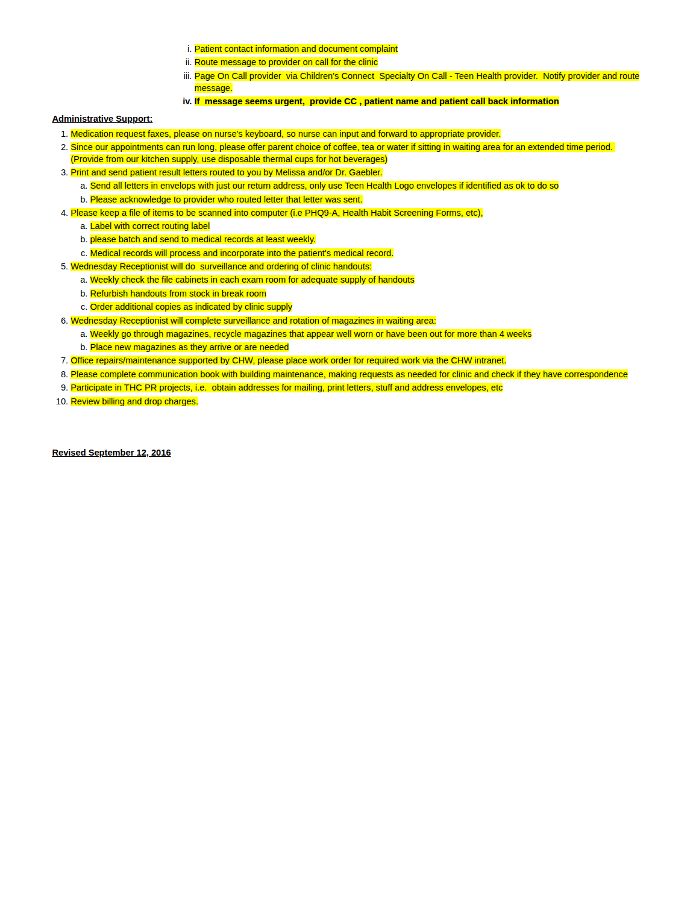Patient contact information and document complaint
Route message to provider on call for the clinic
Page On Call provider via Children's Connect Specialty On Call - Teen Health provider. Notify provider and route message.
If message seems urgent, provide CC , patient name and patient call back information
Administrative Support:
Medication request faxes, please on nurse's keyboard, so nurse can input and forward to appropriate provider.
Since our appointments can run long, please offer parent choice of coffee, tea or water if sitting in waiting area for an extended time period. (Provide from our kitchen supply, use disposable thermal cups for hot beverages)
Print and send patient result letters routed to you by Melissa and/or Dr. Gaebler.
Send all letters in envelops with just our return address, only use Teen Health Logo envelopes if identified as ok to do so
Please acknowledge to provider who routed letter that letter was sent.
Please keep a file of items to be scanned into computer (i.e PHQ9-A, Health Habit Screening Forms, etc),
Label with correct routing label
please batch and send to medical records at least weekly.
Medical records will process and incorporate into the patient's medical record.
Wednesday Receptionist will do surveillance and ordering of clinic handouts:
Weekly check the file cabinets in each exam room for adequate supply of handouts
Refurbish handouts from stock in break room
Order additional copies as indicated by clinic supply
Wednesday Receptionist will complete surveillance and rotation of magazines in waiting area:
Weekly go through magazines, recycle magazines that appear well worn or have been out for more than 4 weeks
Place new magazines as they arrive or are needed
Office repairs/maintenance supported by CHW, please place work order for required work via the CHW intranet.
Please complete communication book with building maintenance, making requests as needed for clinic and check if they have correspondence
Participate in THC PR projects, i.e. obtain addresses for mailing, print letters, stuff and address envelopes, etc
Review billing and drop charges.
Revised September 12, 2016